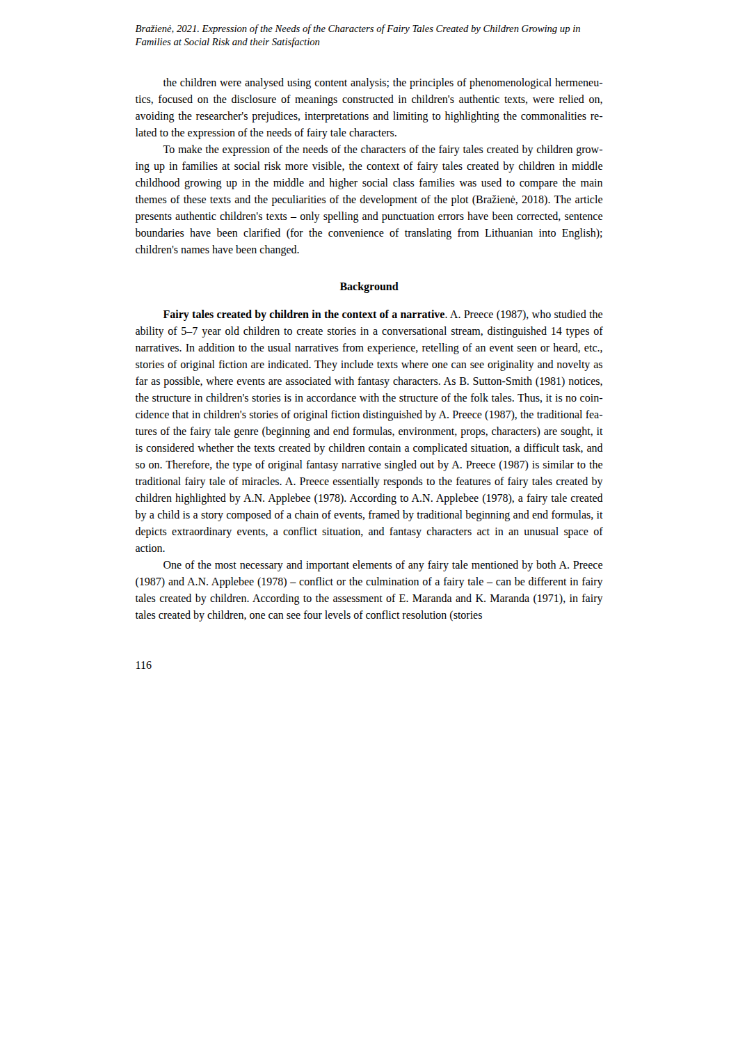Bražienė, 2021. Expression of the Needs of the Characters of Fairy Tales Created by Children Growing up in Families at Social Risk and their Satisfaction
the children were analysed using content analysis; the principles of phenomenological hermeneutics, focused on the disclosure of meanings constructed in children's authentic texts, were relied on, avoiding the researcher's prejudices, interpretations and limiting to highlighting the commonalities related to the expression of the needs of fairy tale characters.
To make the expression of the needs of the characters of the fairy tales created by children growing up in families at social risk more visible, the context of fairy tales created by children in middle childhood growing up in the middle and higher social class families was used to compare the main themes of these texts and the peculiarities of the development of the plot (Bražienė, 2018). The article presents authentic children's texts – only spelling and punctuation errors have been corrected, sentence boundaries have been clarified (for the convenience of translating from Lithuanian into English); children's names have been changed.
Background
Fairy tales created by children in the context of a narrative. A. Preece (1987), who studied the ability of 5–7 year old children to create stories in a conversational stream, distinguished 14 types of narratives. In addition to the usual narratives from experience, retelling of an event seen or heard, etc., stories of original fiction are indicated. They include texts where one can see originality and novelty as far as possible, where events are associated with fantasy characters. As B. Sutton-Smith (1981) notices, the structure in children's stories is in accordance with the structure of the folk tales. Thus, it is no coincidence that in children's stories of original fiction distinguished by A. Preece (1987), the traditional features of the fairy tale genre (beginning and end formulas, environment, props, characters) are sought, it is considered whether the texts created by children contain a complicated situation, a difficult task, and so on. Therefore, the type of original fantasy narrative singled out by A. Preece (1987) is similar to the traditional fairy tale of miracles. A. Preece essentially responds to the features of fairy tales created by children highlighted by A.N. Applebee (1978). According to A.N. Applebee (1978), a fairy tale created by a child is a story composed of a chain of events, framed by traditional beginning and end formulas, it depicts extraordinary events, a conflict situation, and fantasy characters act in an unusual space of action.
One of the most necessary and important elements of any fairy tale mentioned by both A. Preece (1987) and A.N. Applebee (1978) – conflict or the culmination of a fairy tale – can be different in fairy tales created by children. According to the assessment of E. Maranda and K. Maranda (1971), in fairy tales created by children, one can see four levels of conflict resolution (stories
116